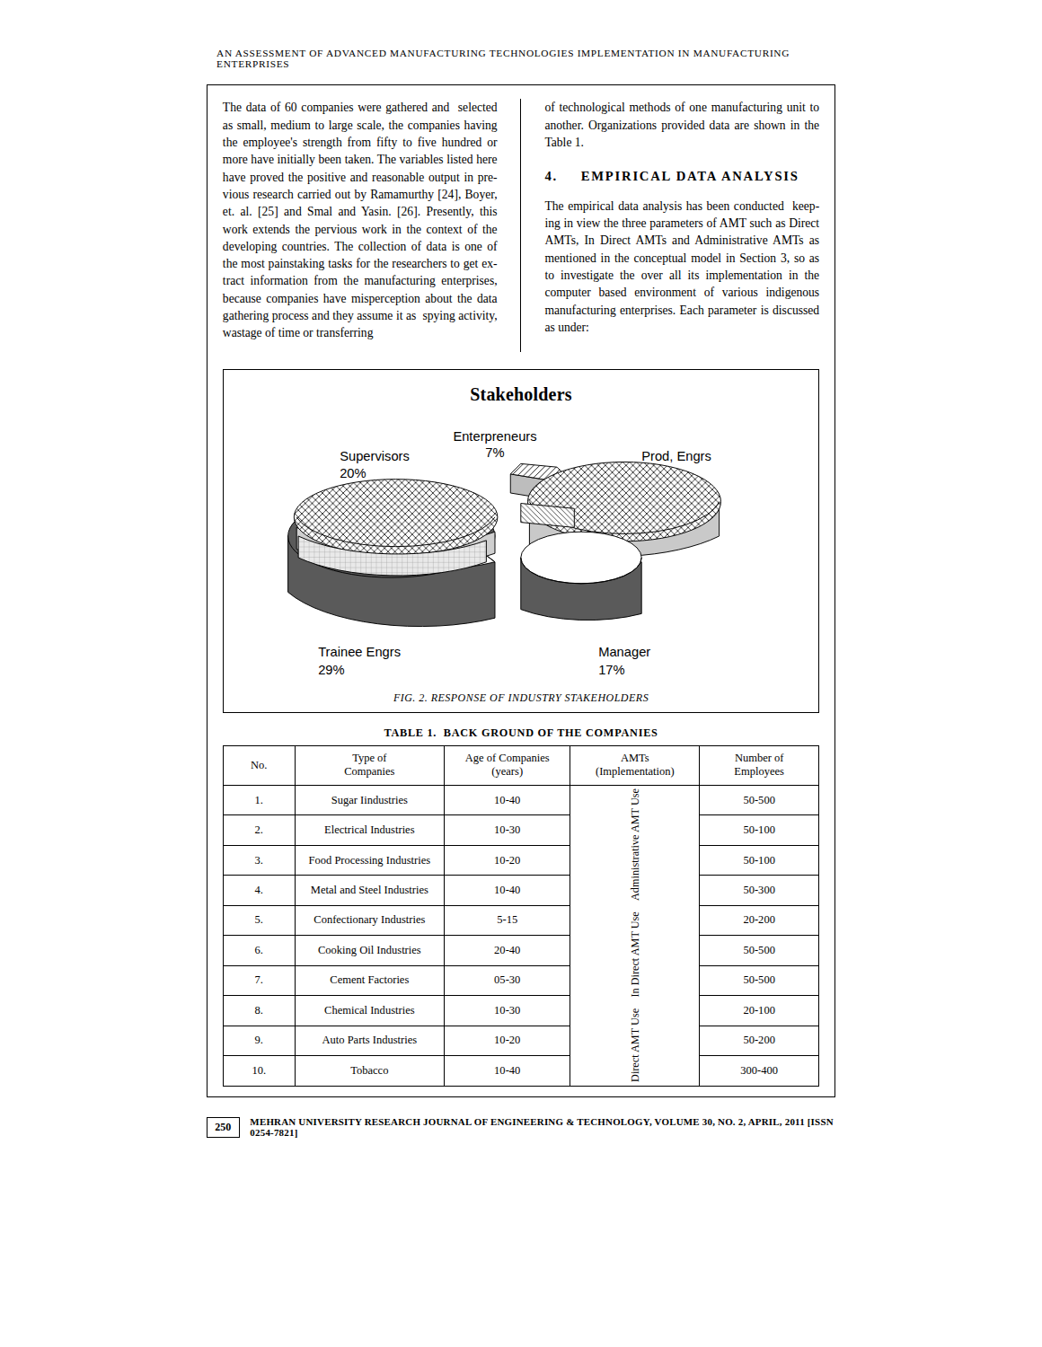An Assessment of Advanced Manufacturing Technologies Implementation in Manufacturing Enterprises
The data of 60 companies were gathered and selected as small, medium to large scale, the companies having the employee's strength from fifty to five hundred or more have initially been taken. The variables listed here have proved the positive and reasonable output in previous research carried out by Ramamurthy [24], Boyer, et. al. [25] and Smal and Yasin. [26]. Presently, this work extends the pervious work in the context of the developing countries. The collection of data is one of the most painstaking tasks for the researchers to get extract information from the manufacturing enterprises, because companies have misperception about the data gathering process and they assume it as spying activity, wastage of time or transferring
of technological methods of one manufacturing unit to another. Organizations provided data are shown in the Table 1.
4. Empirical Data Analysis
The empirical data analysis has been conducted keeping in view the three parameters of AMT such as Direct AMTs, In Direct AMTs and Administrative AMTs as mentioned in the conceptual model in Section 3, so as to investigate the over all its implementation in the computer based environment of various indigenous manufacturing enterprises. Each parameter is discussed as under:
Stakeholders
Enterpreneurs 7% Prod, Engrs 27% Supervisors 20% Trainee Engrs 29% Manager 17%
FIG. 2. RESPONSE OF INDUSTRY STAKEHOLDERS
TABLE 1. BACK GROUND OF THE COMPANIES
| No. | Type of Companies | Age of Companies (years) | AMTs (Implementation) | Number of Employees |
| --- | --- | --- | --- | --- |
| 1. | Sugar Iindustries | 10-40 | Direct AMT Use In Direct AMT Use Administrative AMT Use | 50-500 |
| 2. | Electrical Industries | 10-30 | 50-100 |
| 3. | Food Processing Industries | 10-20 | 50-100 |
| 4. | Metal and Steel Industries | 10-40 | 50-300 |
| 5. | Confectionary Industries | 5-15 | 20-200 |
| 6. | Cooking Oil Industries | 20-40 | 50-500 |
| 7. | Cement Factories | 05-30 | 50-500 |
| 8. | Chemical Industries | 10-30 | 20-100 |
| 9. | Auto Parts Industries | 10-20 | 50-200 |
| 10. | Tobacco | 10-40 | 300-400 |
250
MEHRAN UNIVERSITY RESEARCH JOURNAL OF ENGINEERING & TECHNOLOGY, VOLUME 30, NO. 2, APRIL, 2011 [ISSN 0254-7821]